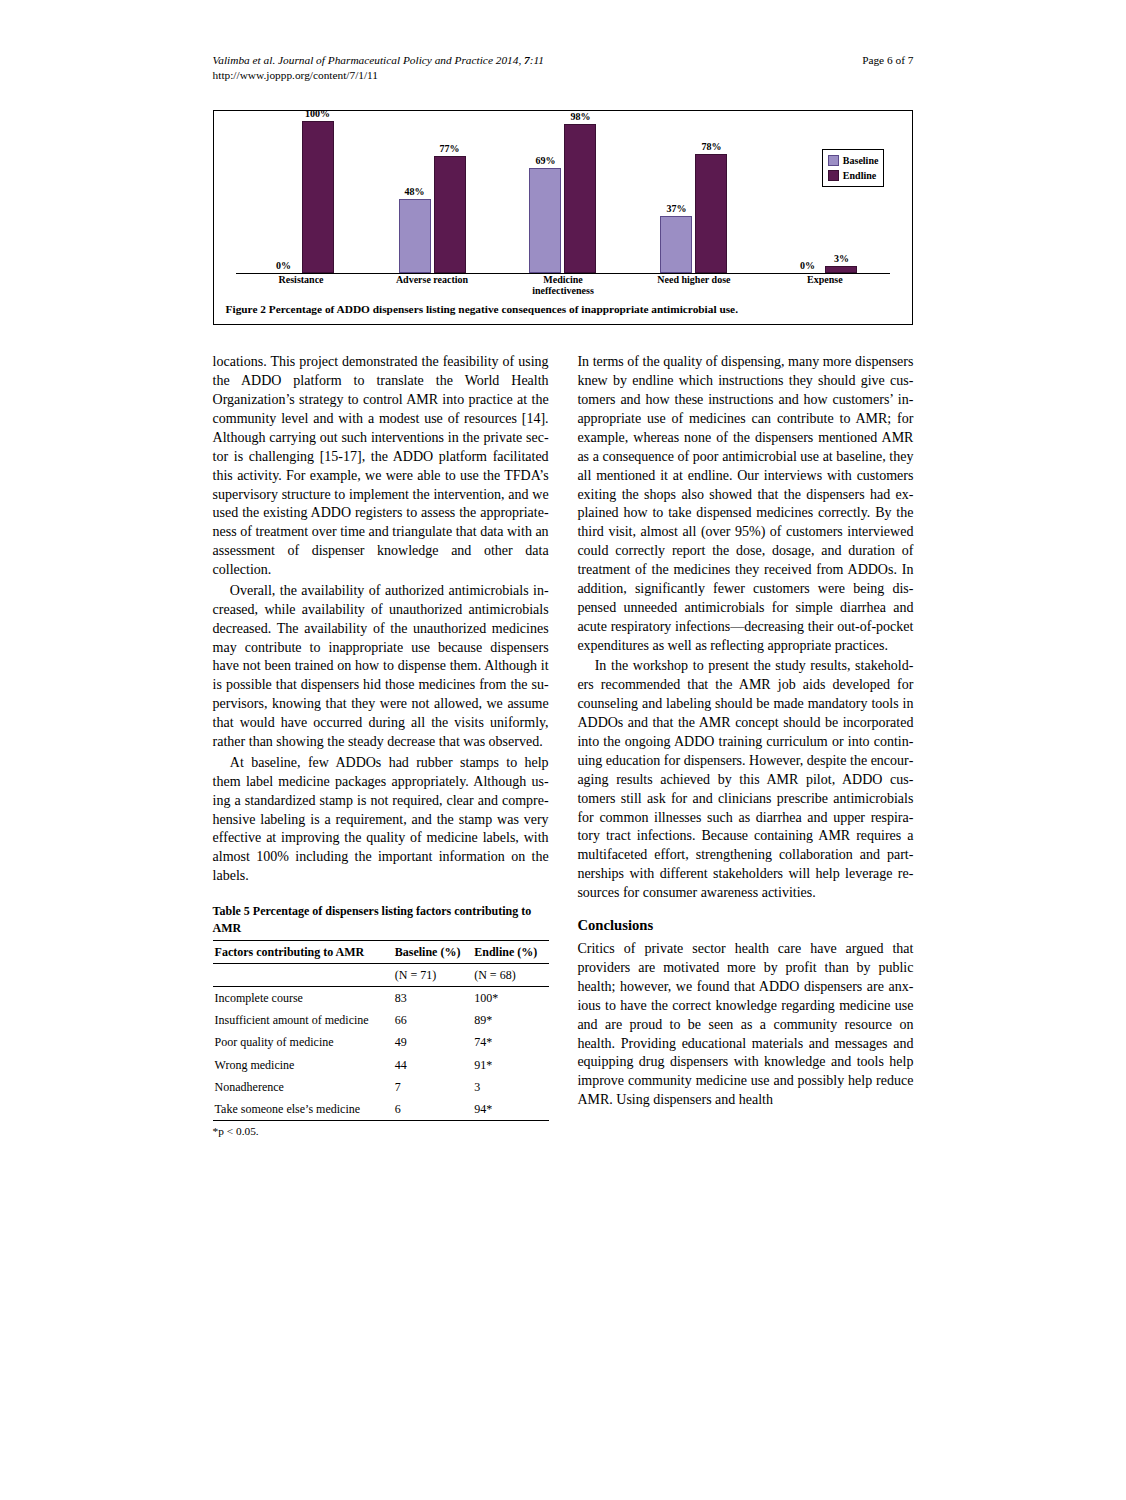Valimba et al. Journal of Pharmaceutical Policy and Practice 2014, 7:11
http://www.joppp.org/content/7/1/11
Page 6 of 7
Baseline
Endline
0%
100%
48%
77%
69%
98%
37%
78%
0%
3%
Resistance
Adverse reaction
Medicine
ineffectiveness
Need higher dose
Expense
Figure 2 Percentage of ADDO dispensers listing negative consequences of inappropriate antimicrobial use.
locations. This project demonstrated the feasibility of using the ADDO platform to translate the World Health Organization’s strategy to control AMR into practice at the community level and with a modest use of resources [14]. Although carrying out such interventions in the private sector is challenging [15-17], the ADDO platform facilitated this activity. For example, we were able to use the TFDA’s supervisory structure to implement the intervention, and we used the existing ADDO registers to assess the appropriateness of treatment over time and triangulate that data with an assessment of dispenser knowledge and other data collection.
Overall, the availability of authorized antimicrobials increased, while availability of unauthorized antimicrobials decreased. The availability of the unauthorized medicines may contribute to inappropriate use because dispensers have not been trained on how to dispense them. Although it is possible that dispensers hid those medicines from the supervisors, knowing that they were not allowed, we assume that would have occurred during all the visits uniformly, rather than showing the steady decrease that was observed.
At baseline, few ADDOs had rubber stamps to help them label medicine packages appropriately. Although using a standardized stamp is not required, clear and comprehensive labeling is a requirement, and the stamp was very effective at improving the quality of medicine labels, with almost 100% including the important information on the labels.
Table 5 Percentage of dispensers listing factors contributing to AMR
| Factors contributing to AMR | Baseline (%) | Endline (%) |
| --- | --- | --- |
| | (N = 71) | (N = 68) |
| Incomplete course | 83 | 100* |
| Insufficient amount of medicine | 66 | 89* |
| Poor quality of medicine | 49 | 74* |
| Wrong medicine | 44 | 91* |
| Nonadherence | 7 | 3 |
| Take someone else’s medicine | 6 | 94* |
*p < 0.05.
In terms of the quality of dispensing, many more dispensers knew by endline which instructions they should give customers and how these instructions and how customers’ inappropriate use of medicines can contribute to AMR; for example, whereas none of the dispensers mentioned AMR as a consequence of poor antimicrobial use at baseline, they all mentioned it at endline. Our interviews with customers exiting the shops also showed that the dispensers had explained how to take dispensed medicines correctly. By the third visit, almost all (over 95%) of customers interviewed could correctly report the dose, dosage, and duration of treatment of the medicines they received from ADDOs. In addition, significantly fewer customers were being dispensed unneeded antimicrobials for simple diarrhea and acute respiratory infections—decreasing their out-of-pocket expenditures as well as reflecting appropriate practices.
In the workshop to present the study results, stakeholders recommended that the AMR job aids developed for counseling and labeling should be made mandatory tools in ADDOs and that the AMR concept should be incorporated into the ongoing ADDO training curriculum or into continuing education for dispensers. However, despite the encouraging results achieved by this AMR pilot, ADDO customers still ask for and clinicians prescribe antimicrobials for common illnesses such as diarrhea and upper respiratory tract infections. Because containing AMR requires a multifaceted effort, strengthening collaboration and partnerships with different stakeholders will help leverage resources for consumer awareness activities.
Conclusions
Critics of private sector health care have argued that providers are motivated more by profit than by public health; however, we found that ADDO dispensers are anxious to have the correct knowledge regarding medicine use and are proud to be seen as a community resource on health. Providing educational materials and messages and equipping drug dispensers with knowledge and tools help improve community medicine use and possibly help reduce AMR. Using dispensers and health